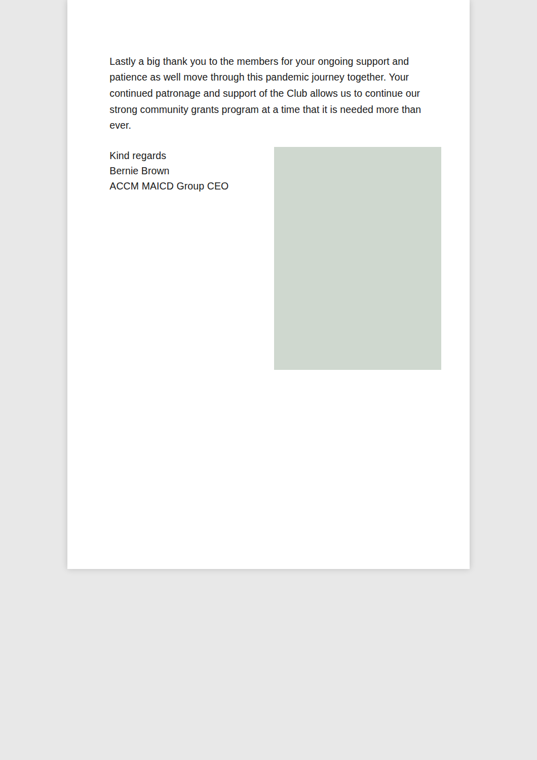Lastly a big thank you to the members for your ongoing support and patience as well move through this pandemic journey together. Your continued patronage and support of the Club allows us to continue our strong community grants program at a time that it is needed more than ever.
Kind regards
Bernie Brown
ACCM MAICD Group CEO